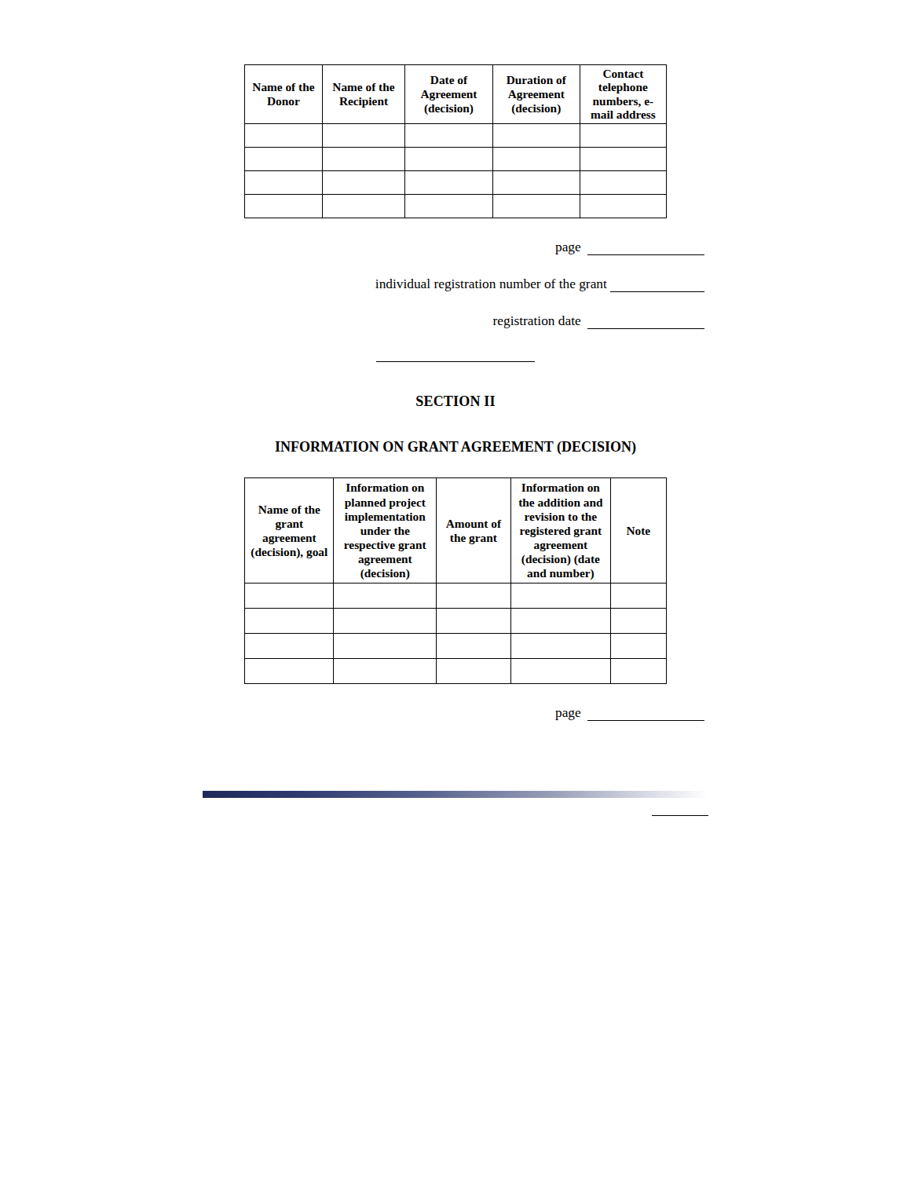| Name of the Donor | Name of the Recipient | Date of Agreement (decision) | Duration of Agreement (decision) | Contact telephone numbers, e-mail address |
| --- | --- | --- | --- | --- |
page
individual registration number of the grant
registration date
SECTION II
INFORMATION ON GRANT AGREEMENT (DECISION)
| Name of the grant agreement (decision), goal | Information on planned project implementation under the respective grant agreement (decision) | Amount of the grant | Information on the addition and revision to the registered grant agreement (decision) (date and number) | Note |
| --- | --- | --- | --- | --- |
page